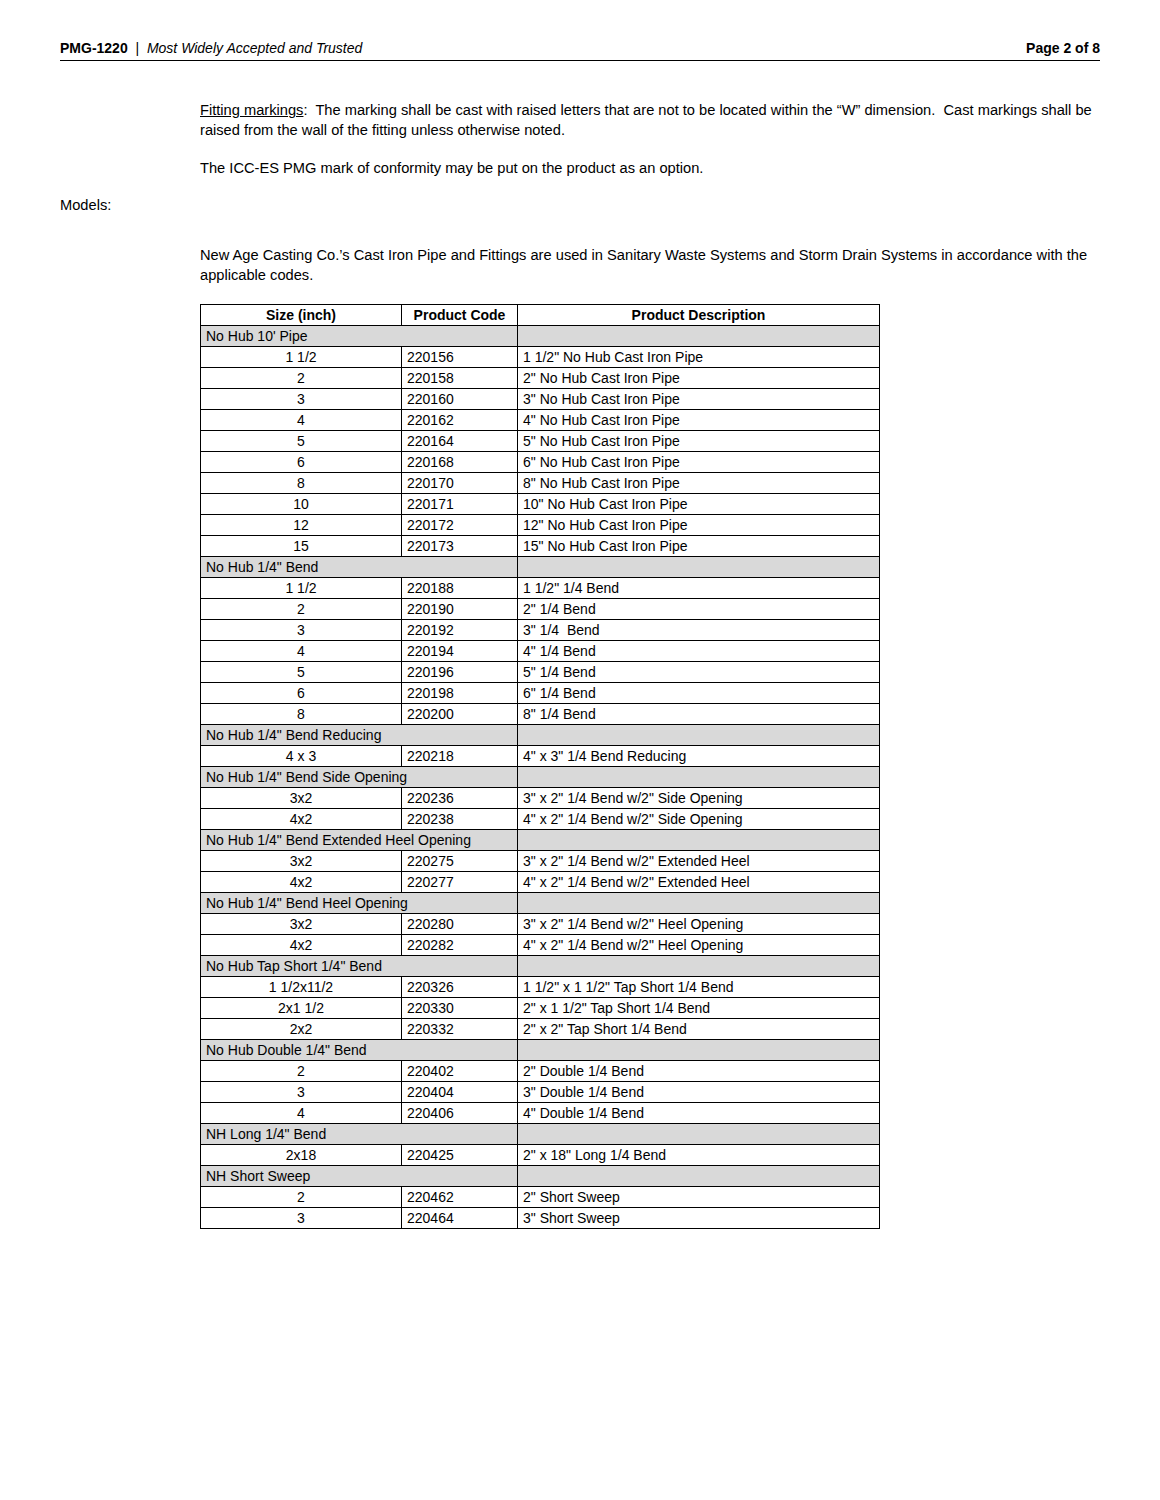PMG-1220 | Most Widely Accepted and Trusted
Page 2 of 8
Fitting markings: The marking shall be cast with raised letters that are not to be located within the “W” dimension. Cast markings shall be raised from the wall of the fitting unless otherwise noted.
The ICC-ES PMG mark of conformity may be put on the product as an option.
Models:
New Age Casting Co.’s Cast Iron Pipe and Fittings are used in Sanitary Waste Systems and Storm Drain Systems in accordance with the applicable codes.
| Size (inch) | Product Code | Product Description |
| --- | --- | --- |
| No Hub 10' Pipe | |
| 1 1/2 | 220156 | 1 1/2" No Hub Cast Iron Pipe |
| 2 | 220158 | 2" No Hub Cast Iron Pipe |
| 3 | 220160 | 3" No Hub Cast Iron Pipe |
| 4 | 220162 | 4" No Hub Cast Iron Pipe |
| 5 | 220164 | 5" No Hub Cast Iron Pipe |
| 6 | 220168 | 6" No Hub Cast Iron Pipe |
| 8 | 220170 | 8" No Hub Cast Iron Pipe |
| 10 | 220171 | 10" No Hub Cast Iron Pipe |
| 12 | 220172 | 12" No Hub Cast Iron Pipe |
| 15 | 220173 | 15" No Hub Cast Iron Pipe |
| No Hub 1/4" Bend | |
| 1 1/2 | 220188 | 1 1/2" 1/4 Bend |
| 2 | 220190 | 2" 1/4 Bend |
| 3 | 220192 | 3" 1/4 Bend |
| 4 | 220194 | 4" 1/4 Bend |
| 5 | 220196 | 5" 1/4 Bend |
| 6 | 220198 | 6" 1/4 Bend |
| 8 | 220200 | 8" 1/4 Bend |
| No Hub 1/4" Bend Reducing | |
| 4 x 3 | 220218 | 4" x 3" 1/4 Bend Reducing |
| No Hub 1/4" Bend Side Opening | |
| 3x2 | 220236 | 3" x 2" 1/4 Bend w/2" Side Opening |
| 4x2 | 220238 | 4" x 2" 1/4 Bend w/2" Side Opening |
| No Hub 1/4" Bend Extended Heel Opening | |
| 3x2 | 220275 | 3" x 2" 1/4 Bend w/2" Extended Heel |
| 4x2 | 220277 | 4" x 2" 1/4 Bend w/2" Extended Heel |
| No Hub 1/4" Bend Heel Opening | |
| 3x2 | 220280 | 3" x 2" 1/4 Bend w/2" Heel Opening |
| 4x2 | 220282 | 4" x 2" 1/4 Bend w/2" Heel Opening |
| No Hub Tap Short 1/4" Bend | |
| 1 1/2x11/2 | 220326 | 1 1/2" x 1 1/2" Tap Short 1/4 Bend |
| 2x1 1/2 | 220330 | 2" x 1 1/2" Tap Short 1/4 Bend |
| 2x2 | 220332 | 2" x 2" Tap Short 1/4 Bend |
| No Hub Double 1/4" Bend | |
| 2 | 220402 | 2" Double 1/4 Bend |
| 3 | 220404 | 3" Double 1/4 Bend |
| 4 | 220406 | 4" Double 1/4 Bend |
| NH Long 1/4" Bend | |
| 2x18 | 220425 | 2" x 18" Long 1/4 Bend |
| NH Short Sweep | |
| 2 | 220462 | 2" Short Sweep |
| 3 | 220464 | 3" Short Sweep |